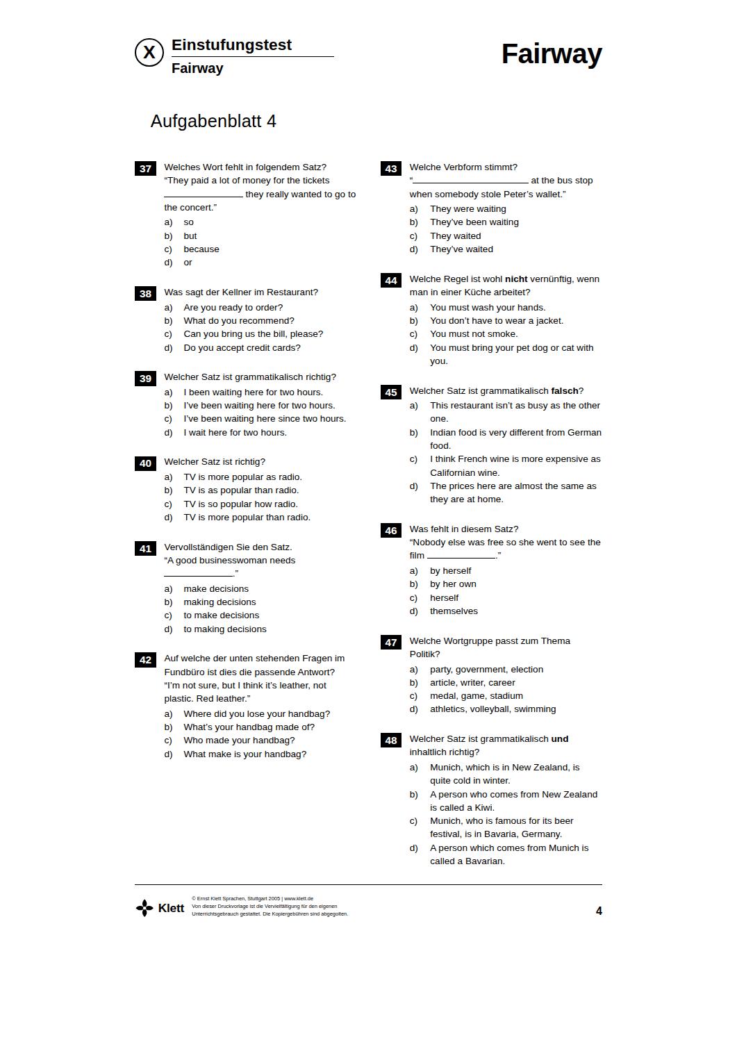X
Einstufungstest Fairway
Fairway
Aufgabenblatt 4
37
Welches Wort fehlt in folgendem Satz?
“They paid a lot of money for the tickets they really wanted to go to the concert.”
a) so
b) but
c) because
d) or
38
Was sagt der Kellner im Restaurant?
a) Are you ready to order?
b) What do you recommend?
c) Can you bring us the bill, please?
d) Do you accept credit cards?
39
Welcher Satz ist grammatikalisch richtig?
a) I been waiting here for two hours.
b) I’ve been waiting here for two hours.
c) I’ve been waiting here since two hours.
d) I wait here for two hours.
40
Welcher Satz ist richtig?
a) TV is more popular as radio.
b) TV is as popular than radio.
c) TV is so popular how radio.
d) TV is more popular than radio.
41
Vervollständigen Sie den Satz.
“A good businesswoman needs .”
a) make decisions
b) making decisions
c) to make decisions
d) to making decisions
42
Auf welche der unten stehenden Fragen im Fundbüro ist dies die passende Antwort?
“I’m not sure, but I think it’s leather, not plastic. Red leather.”
a) Where did you lose your handbag?
b) What’s your handbag made of?
c) Who made your handbag?
d) What make is your handbag?
43
Welche Verbform stimmt?
“ at the bus stop when somebody stole Peter’s wallet.”
a) They were waiting
b) They’ve been waiting
c) They waited
d) They’ve waited
44
Welche Regel ist wohl nicht vernünftig, wenn man in einer Küche arbeitet?
a) You must wash your hands.
b) You don’t have to wear a jacket.
c) You must not smoke.
d) You must bring your pet dog or cat with you.
45
Welcher Satz ist grammatikalisch falsch?
a) This restaurant isn’t as busy as the other one.
b) Indian food is very different from German food.
c) I think French wine is more expensive as Californian wine.
d) The prices here are almost the same as they are at home.
46
Was fehlt in diesem Satz?
“Nobody else was free so she went to see the film .”
a) by herself
b) by her own
c) herself
d) themselves
47
Welche Wortgruppe passt zum Thema Politik?
a) party, government, election
b) article, writer, career
c) medal, game, stadium
d) athletics, volleyball, swimming
48
Welcher Satz ist grammatikalisch und inhaltlich richtig?
a) Munich, which is in New Zealand, is quite cold in winter.
b) A person who comes from New Zealand is called a Kiwi.
c) Munich, who is famous for its beer festival, is in Bavaria, Germany.
d) A person which comes from Munich is called a Bavarian.
Klett
© Ernst Klett Sprachen, Stuttgart 2005 | www.klett.de
Von dieser Druckvorlage ist die Vervielfältigung für den eigenen
Unterrichtsgebrauch gestattet. Die Kopiergebühren sind abgegolten.
4